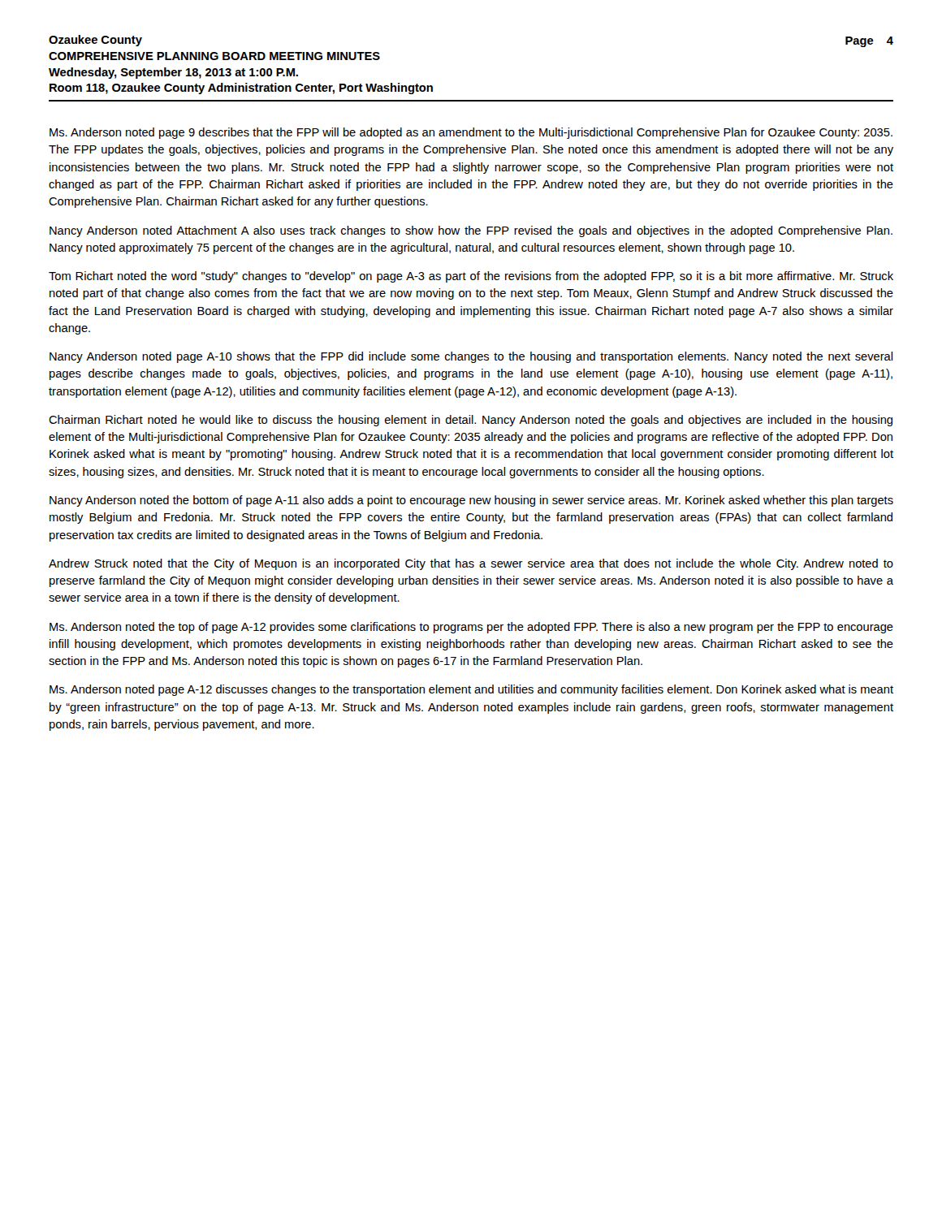Page 4
Ozaukee County
COMPREHENSIVE PLANNING BOARD MEETING MINUTES
Wednesday, September 18, 2013 at 1:00 P.M.
Room 118, Ozaukee County Administration Center, Port Washington
Ms. Anderson noted page 9 describes that the FPP will be adopted as an amendment to the Multi-jurisdictional Comprehensive Plan for Ozaukee County: 2035. The FPP updates the goals, objectives, policies and programs in the Comprehensive Plan. She noted once this amendment is adopted there will not be any inconsistencies between the two plans. Mr. Struck noted the FPP had a slightly narrower scope, so the Comprehensive Plan program priorities were not changed as part of the FPP. Chairman Richart asked if priorities are included in the FPP. Andrew noted they are, but they do not override priorities in the Comprehensive Plan. Chairman Richart asked for any further questions.
Nancy Anderson noted Attachment A also uses track changes to show how the FPP revised the goals and objectives in the adopted Comprehensive Plan. Nancy noted approximately 75 percent of the changes are in the agricultural, natural, and cultural resources element, shown through page 10.
Tom Richart noted the word "study" changes to "develop" on page A-3 as part of the revisions from the adopted FPP, so it is a bit more affirmative. Mr. Struck noted part of that change also comes from the fact that we are now moving on to the next step. Tom Meaux, Glenn Stumpf and Andrew Struck discussed the fact the Land Preservation Board is charged with studying, developing and implementing this issue. Chairman Richart noted page A-7 also shows a similar change.
Nancy Anderson noted page A-10 shows that the FPP did include some changes to the housing and transportation elements. Nancy noted the next several pages describe changes made to goals, objectives, policies, and programs in the land use element (page A-10), housing use element (page A-11), transportation element (page A-12), utilities and community facilities element (page A-12), and economic development (page A-13).
Chairman Richart noted he would like to discuss the housing element in detail. Nancy Anderson noted the goals and objectives are included in the housing element of the Multi-jurisdictional Comprehensive Plan for Ozaukee County: 2035 already and the policies and programs are reflective of the adopted FPP. Don Korinek asked what is meant by "promoting" housing. Andrew Struck noted that it is a recommendation that local government consider promoting different lot sizes, housing sizes, and densities. Mr. Struck noted that it is meant to encourage local governments to consider all the housing options.
Nancy Anderson noted the bottom of page A-11 also adds a point to encourage new housing in sewer service areas. Mr. Korinek asked whether this plan targets mostly Belgium and Fredonia. Mr. Struck noted the FPP covers the entire County, but the farmland preservation areas (FPAs) that can collect farmland preservation tax credits are limited to designated areas in the Towns of Belgium and Fredonia.
Andrew Struck noted that the City of Mequon is an incorporated City that has a sewer service area that does not include the whole City. Andrew noted to preserve farmland the City of Mequon might consider developing urban densities in their sewer service areas. Ms. Anderson noted it is also possible to have a sewer service area in a town if there is the density of development.
Ms. Anderson noted the top of page A-12 provides some clarifications to programs per the adopted FPP. There is also a new program per the FPP to encourage infill housing development, which promotes developments in existing neighborhoods rather than developing new areas. Chairman Richart asked to see the section in the FPP and Ms. Anderson noted this topic is shown on pages 6-17 in the Farmland Preservation Plan.
Ms. Anderson noted page A-12 discusses changes to the transportation element and utilities and community facilities element. Don Korinek asked what is meant by “green infrastructure” on the top of page A-13. Mr. Struck and Ms. Anderson noted examples include rain gardens, green roofs, stormwater management ponds, rain barrels, pervious pavement, and more.